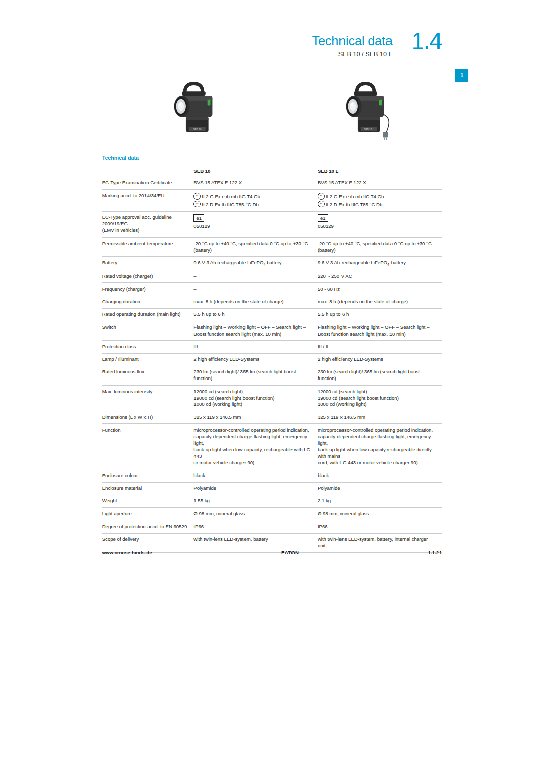1
Technical data
SEB 10 / SEB 10 L
1.4
SEB 10
SEB 10 L
Technical data
| | SEB 10 | SEB 10 L |
| --- | --- | --- |
| EC-Type Examination Certificate | BVS 15 ATEX E 122 X | BVS 15 ATEX E 122 X |
| Marking accd. to 2014/34/EU | II 2 G Ex e ib mb IIC T4 Gb II 2 D Ex tb IIIC T85 °C Db | II 2 G Ex e ib mb IIC T4 Gb II 2 D Ex tb IIIC T85 °C Db |
| EC-Type approval acc. guideline 2009/19/EG (EMV in vehicles) | e1 058129 | e1 058129 |
| Permissible ambient temperature | -20 °C up to +40 °C, specified data 0 °C up to +30 °C (battery) | -20 °C up to +40 °C, specified data 0 °C up to +30 °C (battery) |
| Battery | 9.6 V 3 Ah rechargeable LiFePO 4 battery | 9.6 V 3 Ah rechargeable LiFePO 4 battery |
| Rated voltage (charger) | – | 220 - 250 V AC |
| Frequency (charger) | – | 50 - 60 Hz |
| Charging duration | max. 8 h (depends on the state of charge) | max. 8 h (depends on the state of charge) |
| Rated operating duration (main light) | 5.5 h up to 6 h | 5.5 h up to 6 h |
| Switch | Flashing light – Working light – OFF – Search light – Boost function search light (max. 10 min) | Flashing light – Working light – OFF – Search light – Boost function search light (max. 10 min) |
| Protection class | III | III / II |
| Lamp / Illuminant | 2 high efficiency LED-Systems | 2 high efficiency LED-Systems |
| Rated luminous flux | 230 lm (search light)/ 365 lm (search light boost function) | 230 lm (search light)/ 365 lm (search light boost function) |
| Max. luminous intensity | 12000 cd (search light) 19000 cd (search light boost function) 1000 cd (working light) | 12000 cd (search light) 19000 cd (search light boost function) 1000 cd (working light) |
| Dimensions (L x W x H) | 325 x 119 x 146.5 mm | 325 x 119 x 146.5 mm |
| Function | microprocessor-controlled operating period indication, capacity-dependent charge flashing light, emergency light, back-up light when low capacity, rechargeable with LG 443 or motor vehicle charger 90) | microprocessor-controlled operating period indication, capacity-dependent charge flashing light, emergency light, back-up light when low capacity,rechargeable directly with mains cord, with LG 443 or motor vehicle charger 90) |
| Enclosure colour | black | black |
| Enclosure material | Polyamide | Polyamide |
| Weight | 1.55 kg | 2.1 kg |
| Light aperture | Ø 98 mm, mineral glass | Ø 98 mm, mineral glass |
| Degree of protection accd. to EN 60529 | IP66 | IP66 |
| Scope of delivery | with twin-lens LED-system, battery | with twin-lens LED-system, battery, internal charger unit, |
www.crouse-hinds.de
EATON
1.1.21